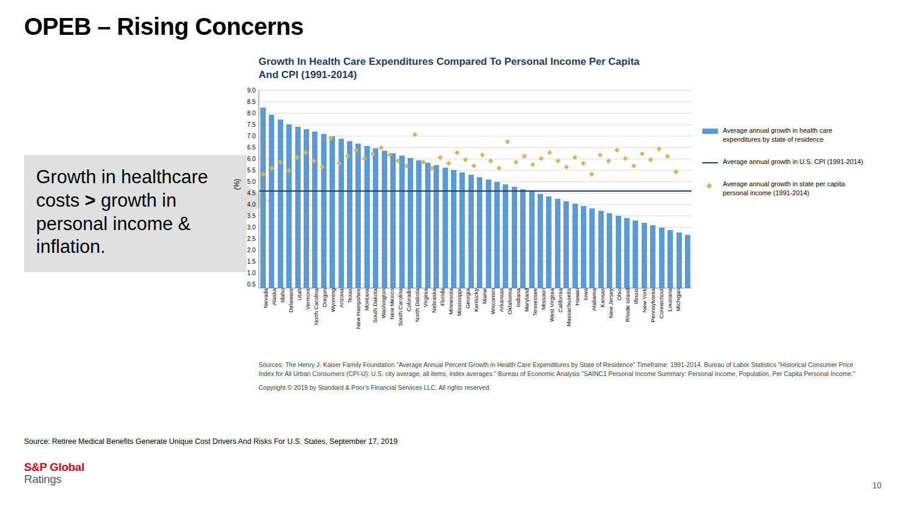OPEB – Rising Concerns
Growth in healthcare costs > growth in personal income & inflation.
Growth In Health Care Expenditures Compared To Personal Income Per Capita
And CPI (1991-2014)
(%)
9.0 8.5 8.0 7.5 7.0 6.5 6.0 5.5 5.0 4.5 4.0 3.5 3.0 2.5 2.0 1.5 1.0 0.5
Nevada Alaska Idaho Delaware Utah Vermont North Carolina Oregon Wyoming Arizona Texas New Hampshire Montana South Dakota Washington New Mexico South Carolina Colorado North Dakota Virginia Nebraska Florida Minnesota Mississippi Georgia Kentucky Maine Wisconsin Arkansas Oklahoma Indiana Maryland Tennessee Missouri West Virginia California Massachusetts Hawaii Iowa Alabama Kansas New Jersey Ohio Rhode Island Illinois New York Pennsylvania Connecticut Lousiana Michigan
Average annual growth in health care expenditures by state of residence
Average annual growth in U.S. CPI (1991-2014)
Average annual growth in state per capita personal income (1991-2014)
Sources: The Henry J. Kaiser Family Foundation "Average Annual Percent Growth in Health Care Expenditures by State of Residence" Timeframe: 1991-2014. Bureau of Labor Statistics "Historical Consumer Price Index for All Urban Consumers (CPI-U): U.S. city average, all items, index averages." Bureau of Economic Analysis "SAINC1 Personal Income Summary: Personal Income, Population, Per Capita Personal Income."
Copyright © 2019 by Standard & Poor's Financial Services LLC. All rights reserved.
Source: Retiree Medical Benefits Generate Unique Cost Drivers And Risks For U.S. States, September 17, 2019
S&P Global
Ratings
10